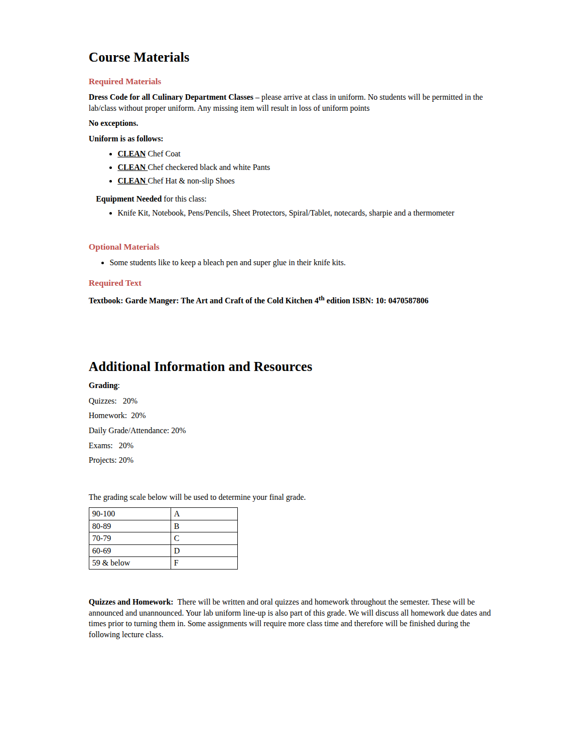Course Materials
Required Materials
Dress Code for all Culinary Department Classes – please arrive at class in uniform. No students will be permitted in the lab/class without proper uniform. Any missing item will result in loss of uniform points
No exceptions.
Uniform is as follows:
CLEAN Chef Coat
CLEAN Chef checkered black and white Pants
CLEAN Chef Hat & non-slip Shoes
Equipment Needed for this class:
Knife Kit, Notebook, Pens/Pencils, Sheet Protectors, Spiral/Tablet, notecards, sharpie and a thermometer
Optional Materials
Some students like to keep a bleach pen and super glue in their knife kits.
Required Text
Textbook: Garde Manger: The Art and Craft of the Cold Kitchen 4th edition ISBN: 10: 0470587806
Additional Information and Resources
Grading:
Quizzes: 20%
Homework: 20%
Daily Grade/Attendance: 20%
Exams: 20%
Projects: 20%
The grading scale below will be used to determine your final grade.
| 90-100 | A |
| 80-89 | B |
| 70-79 | C |
| 60-69 | D |
| 59 & below | F |
Quizzes and Homework: There will be written and oral quizzes and homework throughout the semester. These will be announced and unannounced. Your lab uniform line-up is also part of this grade. We will discuss all homework due dates and times prior to turning them in. Some assignments will require more class time and therefore will be finished during the following lecture class.